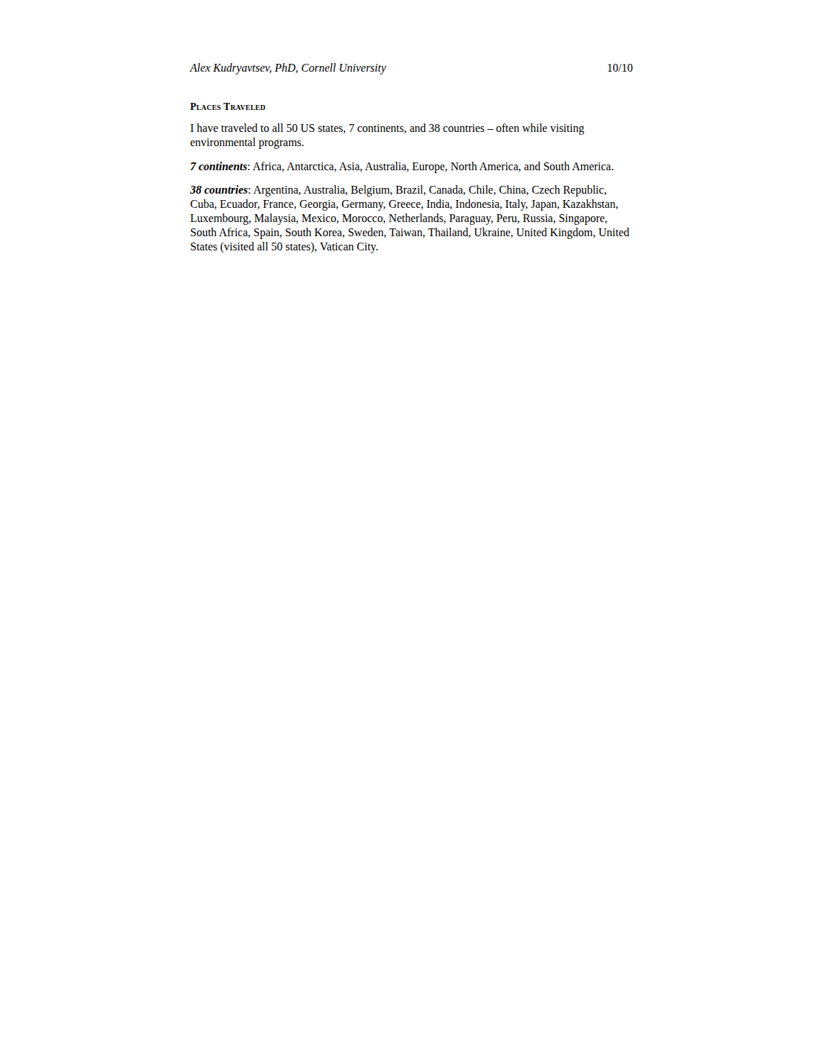Alex Kudryavtsev, PhD, Cornell University 10/10
Places Traveled
I have traveled to all 50 US states, 7 continents, and 38 countries – often while visiting environmental programs.
7 continents: Africa, Antarctica, Asia, Australia, Europe, North America, and South America.
38 countries: Argentina, Australia, Belgium, Brazil, Canada, Chile, China, Czech Republic, Cuba, Ecuador, France, Georgia, Germany, Greece, India, Indonesia, Italy, Japan, Kazakhstan, Luxembourg, Malaysia, Mexico, Morocco, Netherlands, Paraguay, Peru, Russia, Singapore, South Africa, Spain, South Korea, Sweden, Taiwan, Thailand, Ukraine, United Kingdom, United States (visited all 50 states), Vatican City.